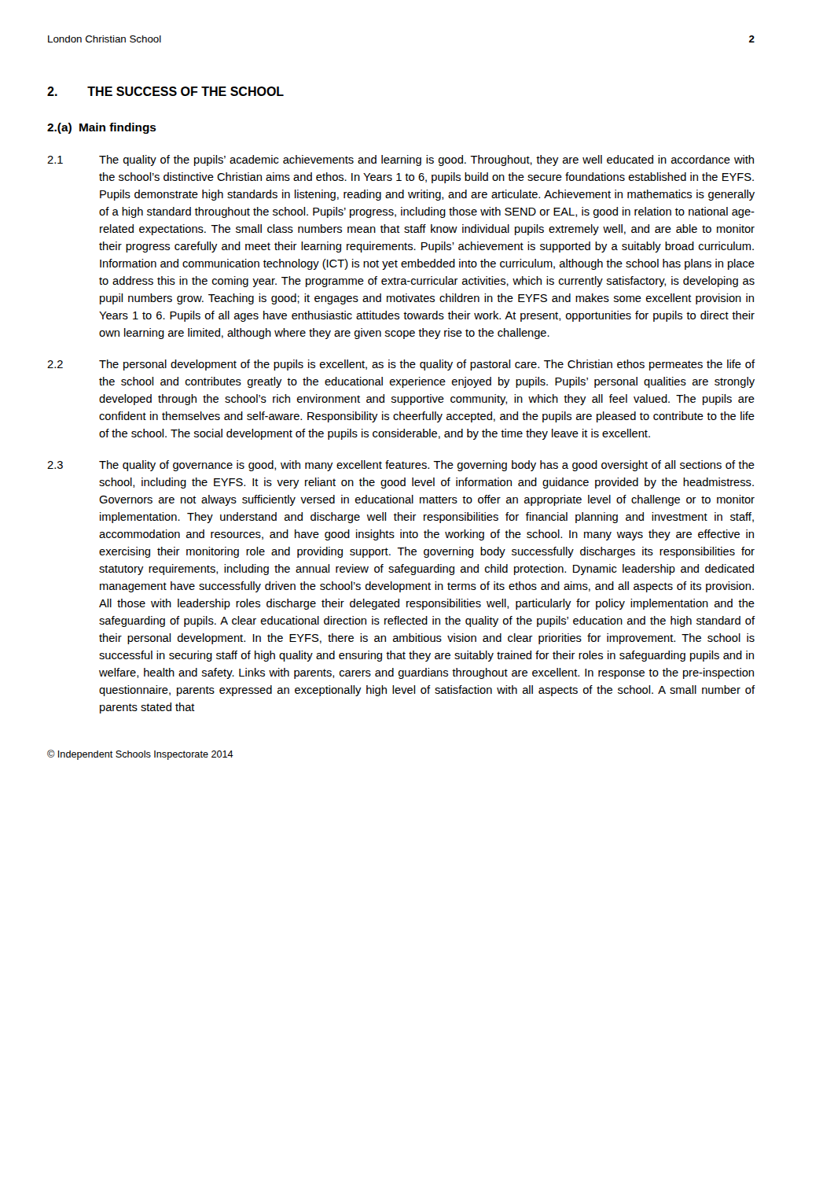London Christian School
2
2. THE SUCCESS OF THE SCHOOL
2.(a) Main findings
2.1
The quality of the pupils’ academic achievements and learning is good. Throughout, they are well educated in accordance with the school’s distinctive Christian aims and ethos. In Years 1 to 6, pupils build on the secure foundations established in the EYFS. Pupils demonstrate high standards in listening, reading and writing, and are articulate. Achievement in mathematics is generally of a high standard throughout the school. Pupils’ progress, including those with SEND or EAL, is good in relation to national age-related expectations. The small class numbers mean that staff know individual pupils extremely well, and are able to monitor their progress carefully and meet their learning requirements. Pupils’ achievement is supported by a suitably broad curriculum. Information and communication technology (ICT) is not yet embedded into the curriculum, although the school has plans in place to address this in the coming year. The programme of extra-curricular activities, which is currently satisfactory, is developing as pupil numbers grow. Teaching is good; it engages and motivates children in the EYFS and makes some excellent provision in Years 1 to 6. Pupils of all ages have enthusiastic attitudes towards their work. At present, opportunities for pupils to direct their own learning are limited, although where they are given scope they rise to the challenge.
2.2
The personal development of the pupils is excellent, as is the quality of pastoral care. The Christian ethos permeates the life of the school and contributes greatly to the educational experience enjoyed by pupils. Pupils’ personal qualities are strongly developed through the school’s rich environment and supportive community, in which they all feel valued. The pupils are confident in themselves and self-aware. Responsibility is cheerfully accepted, and the pupils are pleased to contribute to the life of the school. The social development of the pupils is considerable, and by the time they leave it is excellent.
2.3
The quality of governance is good, with many excellent features. The governing body has a good oversight of all sections of the school, including the EYFS. It is very reliant on the good level of information and guidance provided by the headmistress. Governors are not always sufficiently versed in educational matters to offer an appropriate level of challenge or to monitor implementation. They understand and discharge well their responsibilities for financial planning and investment in staff, accommodation and resources, and have good insights into the working of the school. In many ways they are effective in exercising their monitoring role and providing support. The governing body successfully discharges its responsibilities for statutory requirements, including the annual review of safeguarding and child protection. Dynamic leadership and dedicated management have successfully driven the school’s development in terms of its ethos and aims, and all aspects of its provision. All those with leadership roles discharge their delegated responsibilities well, particularly for policy implementation and the safeguarding of pupils. A clear educational direction is reflected in the quality of the pupils’ education and the high standard of their personal development. In the EYFS, there is an ambitious vision and clear priorities for improvement. The school is successful in securing staff of high quality and ensuring that they are suitably trained for their roles in safeguarding pupils and in welfare, health and safety. Links with parents, carers and guardians throughout are excellent. In response to the pre-inspection questionnaire, parents expressed an exceptionally high level of satisfaction with all aspects of the school. A small number of parents stated that
© Independent Schools Inspectorate 2014